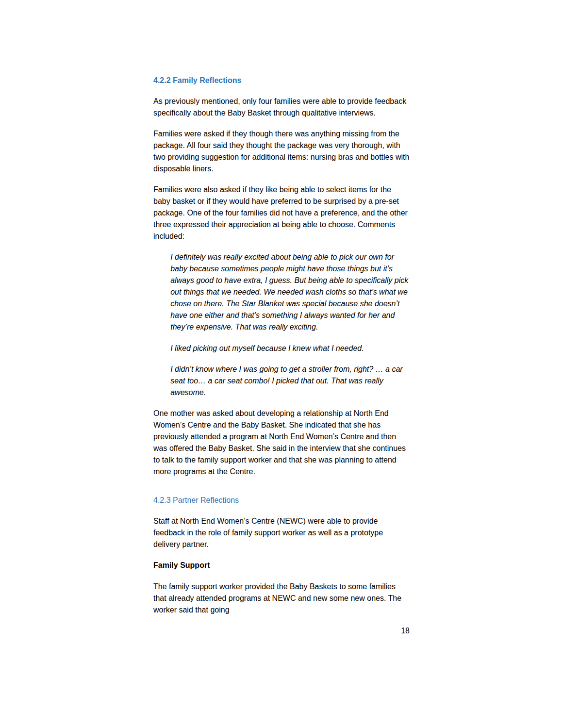4.2.2 Family Reflections
As previously mentioned, only four families were able to provide feedback specifically about the Baby Basket through qualitative interviews.
Families were asked if they though there was anything missing from the package. All four said they thought the package was very thorough, with two providing suggestion for additional items: nursing bras and bottles with disposable liners.
Families were also asked if they like being able to select items for the baby basket or if they would have preferred to be surprised by a pre-set package. One of the four families did not have a preference, and the other three expressed their appreciation at being able to choose. Comments included:
I definitely was really excited about being able to pick our own for baby because sometimes people might have those things but it’s always good to have extra, I guess. But being able to specifically pick out things that we needed. We needed wash cloths so that’s what we chose on there. The Star Blanket was special because she doesn’t have one either and that’s something I always wanted for her and they’re expensive. That was really exciting.
I liked picking out myself because I knew what I needed.
I didn’t know where I was going to get a stroller from, right? … a car seat too… a car seat combo! I picked that out. That was really awesome.
One mother was asked about developing a relationship at North End Women’s Centre and the Baby Basket. She indicated that she has previously attended a program at North End Women’s Centre and then was offered the Baby Basket. She said in the interview that she continues to talk to the family support worker and that she was planning to attend more programs at the Centre.
4.2.3 Partner Reflections
Staff at North End Women’s Centre (NEWC) were able to provide feedback in the role of family support worker as well as a prototype delivery partner.
Family Support
The family support worker provided the Baby Baskets to some families that already attended programs at NEWC and new some new ones. The worker said that going
18